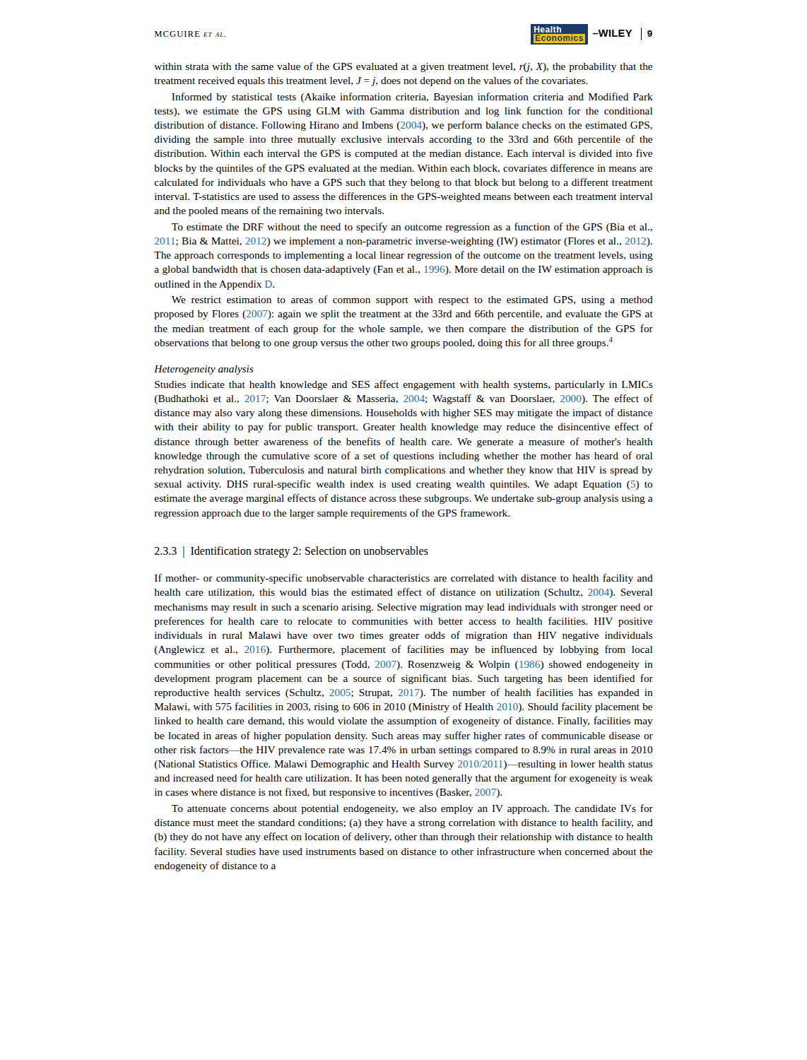McGuire et al.
Health
Economics –WILEY 9
within strata with the same value of the GPS evaluated at a given treatment level, r(j, X), the probability that the treatment received equals this treatment level, J = j, does not depend on the values of the covariates.
Informed by statistical tests (Akaike information criteria, Bayesian information criteria and Modified Park tests), we estimate the GPS using GLM with Gamma distribution and log link function for the conditional distribution of distance. Following Hirano and Imbens (2004), we perform balance checks on the estimated GPS, dividing the sample into three mutually exclusive intervals according to the 33rd and 66th percentile of the distribution. Within each interval the GPS is computed at the median distance. Each interval is divided into five blocks by the quintiles of the GPS evaluated at the median. Within each block, covariates difference in means are calculated for individuals who have a GPS such that they belong to that block but belong to a different treatment interval. T-statistics are used to assess the differences in the GPS-weighted means between each treatment interval and the pooled means of the remaining two intervals.
To estimate the DRF without the need to specify an outcome regression as a function of the GPS (Bia et al., 2011; Bia & Mattei, 2012) we implement a non-parametric inverse-weighting (IW) estimator (Flores et al., 2012). The approach corresponds to implementing a local linear regression of the outcome on the treatment levels, using a global bandwidth that is chosen data-adaptively (Fan et al., 1996). More detail on the IW estimation approach is outlined in the Appendix D.
We restrict estimation to areas of common support with respect to the estimated GPS, using a method proposed by Flores (2007): again we split the treatment at the 33rd and 66th percentile, and evaluate the GPS at the median treatment of each group for the whole sample, we then compare the distribution of the GPS for observations that belong to one group versus the other two groups pooled, doing this for all three groups.4
Heterogeneity analysis
Studies indicate that health knowledge and SES affect engagement with health systems, particularly in LMICs (Budhathoki et al., 2017; Van Doorslaer & Masseria, 2004; Wagstaff & van Doorslaer, 2000). The effect of distance may also vary along these dimensions. Households with higher SES may mitigate the impact of distance with their ability to pay for public transport. Greater health knowledge may reduce the disincentive effect of distance through better awareness of the benefits of health care. We generate a measure of mother's health knowledge through the cumulative score of a set of questions including whether the mother has heard of oral rehydration solution, Tuberculosis and natural birth complications and whether they know that HIV is spread by sexual activity. DHS rural-specific wealth index is used creating wealth quintiles. We adapt Equation (5) to estimate the average marginal effects of distance across these subgroups. We undertake sub-group analysis using a regression approach due to the larger sample requirements of the GPS framework.
2.3.3|Identification strategy 2: Selection on unobservables
If mother- or community-specific unobservable characteristics are correlated with distance to health facility and health care utilization, this would bias the estimated effect of distance on utilization (Schultz, 2004). Several mechanisms may result in such a scenario arising. Selective migration may lead individuals with stronger need or preferences for health care to relocate to communities with better access to health facilities. HIV positive individuals in rural Malawi have over two times greater odds of migration than HIV negative individuals (Anglewicz et al., 2016). Furthermore, placement of facilities may be influenced by lobbying from local communities or other political pressures (Todd, 2007). Rosenzweig & Wolpin (1986) showed endogeneity in development program placement can be a source of significant bias. Such targeting has been identified for reproductive health services (Schultz, 2005; Strupat, 2017). The number of health facilities has expanded in Malawi, with 575 facilities in 2003, rising to 606 in 2010 (Ministry of Health 2010). Should facility placement be linked to health care demand, this would violate the assumption of exogeneity of distance. Finally, facilities may be located in areas of higher population density. Such areas may suffer higher rates of communicable disease or other risk factors—the HIV prevalence rate was 17.4% in urban settings compared to 8.9% in rural areas in 2010 (National Statistics Office. Malawi Demographic and Health Survey 2010/2011)—resulting in lower health status and increased need for health care utilization. It has been noted generally that the argument for exogeneity is weak in cases where distance is not fixed, but responsive to incentives (Basker, 2007).
To attenuate concerns about potential endogeneity, we also employ an IV approach. The candidate IVs for distance must meet the standard conditions; (a) they have a strong correlation with distance to health facility, and (b) they do not have any effect on location of delivery, other than through their relationship with distance to health facility. Several studies have used instruments based on distance to other infrastructure when concerned about the endogeneity of distance to a